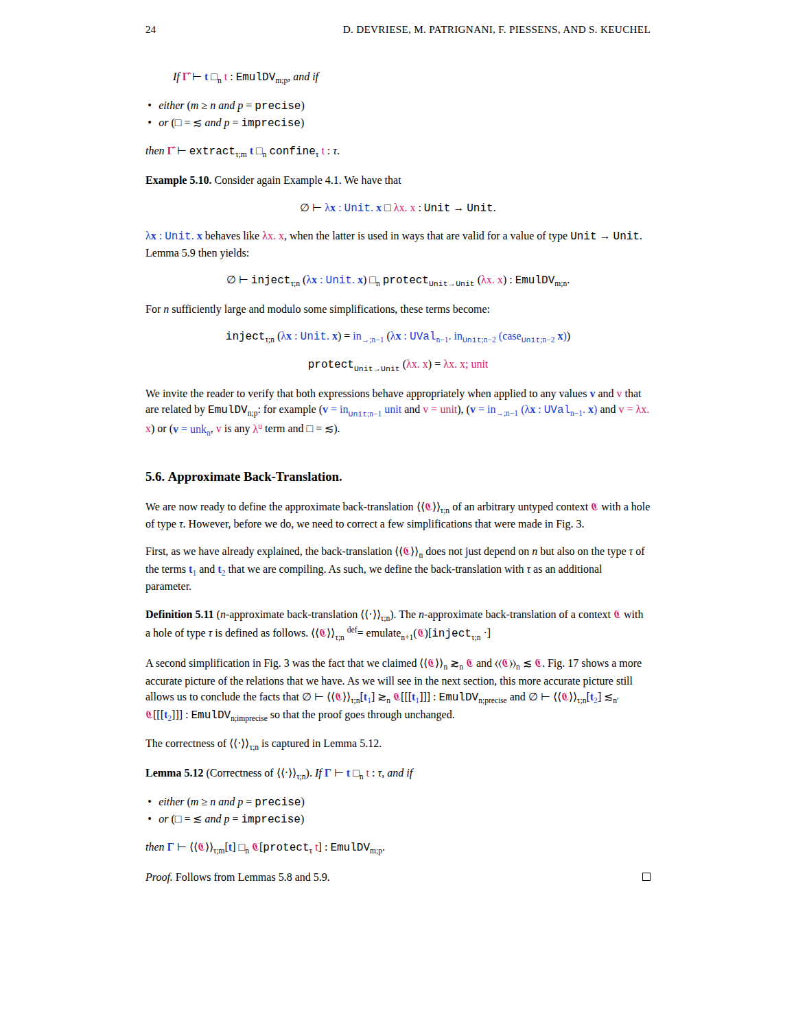24 D. DEVRIESE, M. PATRIGNANI, F. PIESSENS, AND S. KEUCHEL
If Γ̂ ⊢ t □n t : EmulDVm;p, and if
either (m ≥ n and p = precise)
or (□ = ≲ and p = imprecise)
then Γ̂ ⊢ extractτ;m t □n confineτ t : τ.
Example 5.10. Consider again Example 4.1. We have that
∅ ⊢ λx : Unit. x □ λx. x : Unit → Unit.
λx : Unit. x behaves like λx. x, when the latter is used in ways that are valid for a value of type Unit → Unit. Lemma 5.9 then yields:
∅ ⊢ injectτ;n (λx : Unit. x) □n protectUnit→Unit (λx. x) : EmulDVm;n.
For n sufficiently large and modulo some simplifications, these terms become:
injectτ;n (λx : Unit. x) = in→;n−1 (λx : UValn−1. inUnit;n−2 (caseUnit;n−2 x))
protectUnit→Unit (λx. x) = λx. x; unit
We invite the reader to verify that both expressions behave appropriately when applied to any values v and v that are related by EmulDVn;p: for example (v = inUnit;n−1 unit and v = unit), (v = in→;n−1 (λx : UValn−1. x) and v = λx. x) or (v = unkn, v is any λu term and □ = ≲).
5.6. Approximate Back-Translation.
We are now ready to define the approximate back-translation ⟨⟨𝕮⟩⟩τ;n of an arbitrary untyped context 𝕮 with a hole of type τ. However, before we do, we need to correct a few simplifications that were made in Fig. 3.
First, as we have already explained, the back-translation ⟨⟨𝕮⟩⟩n does not just depend on n but also on the type τ of the terms t1 and t2 that we are compiling. As such, we define the back-translation with τ as an additional parameter.
Definition 5.11 (n-approximate back-translation ⟨⟨·⟩⟩τ;n). The n-approximate back-translation of a context 𝕮 with a hole of type τ is defined as follows. ⟨⟨𝕮⟩⟩τ;n def= emulaten+1(𝕮)[injectτ;n ·]
A second simplification in Fig. 3 was the fact that we claimed ⟨⟨𝕮⟩⟩n ≳n 𝕮 and ⟨⟨𝕮⟩⟩n ≲ 𝕮. Fig. 17 shows a more accurate picture of the relations that we have. As we will see in the next section, this more accurate picture still allows us to conclude the facts that ∅ ⊢ ⟨⟨𝕮⟩⟩τ;n[t1] ≳n 𝕮[[[t1]]] : EmulDVn;precise and ∅ ⊢ ⟨⟨𝕮⟩⟩τ;n[t2] ≲n′ 𝕮[[[t2]]] : EmulDVn;imprecise so that the proof goes through unchanged.
The correctness of ⟨⟨·⟩⟩τ;n is captured in Lemma 5.12.
Lemma 5.12 (Correctness of ⟨⟨·⟩⟩τ;n). If Γ ⊢ t □n t : τ, and if
either (m ≥ n and p = precise)
or (□ = ≲ and p = imprecise)
then Γ ⊢ ⟨⟨𝕮⟩⟩τ;m[t] □n 𝕮[protectτ t] : EmulDVm;p.
Proof. Follows from Lemmas 5.8 and 5.9.